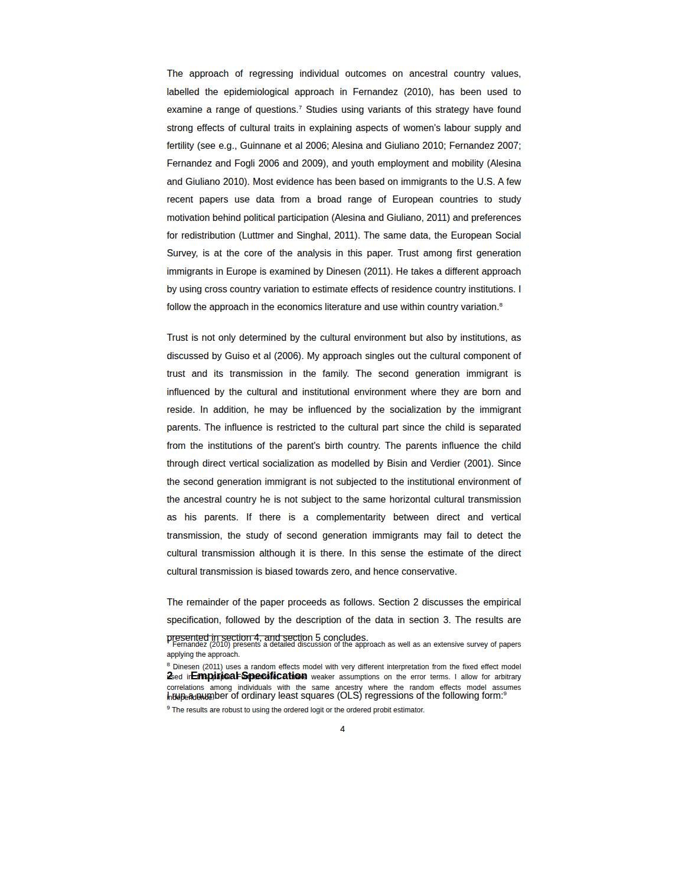The approach of regressing individual outcomes on ancestral country values, labelled the epidemiological approach in Fernandez (2010), has been used to examine a range of questions.7 Studies using variants of this strategy have found strong effects of cultural traits in explaining aspects of women's labour supply and fertility (see e.g., Guinnane et al 2006; Alesina and Giuliano 2010; Fernandez 2007; Fernandez and Fogli 2006 and 2009), and youth employment and mobility (Alesina and Giuliano 2010). Most evidence has been based on immigrants to the U.S. A few recent papers use data from a broad range of European countries to study motivation behind political participation (Alesina and Giuliano, 2011) and preferences for redistribution (Luttmer and Singhal, 2011). The same data, the European Social Survey, is at the core of the analysis in this paper. Trust among first generation immigrants in Europe is examined by Dinesen (2011). He takes a different approach by using cross country variation to estimate effects of residence country institutions. I follow the approach in the economics literature and use within country variation.8
Trust is not only determined by the cultural environment but also by institutions, as discussed by Guiso et al (2006). My approach singles out the cultural component of trust and its transmission in the family. The second generation immigrant is influenced by the cultural and institutional environment where they are born and reside. In addition, he may be influenced by the socialization by the immigrant parents. The influence is restricted to the cultural part since the child is separated from the institutions of the parent's birth country. The parents influence the child through direct vertical socialization as modelled by Bisin and Verdier (2001). Since the second generation immigrant is not subjected to the institutional environment of the ancestral country he is not subject to the same horizontal cultural transmission as his parents. If there is a complementarity between direct and vertical transmission, the study of second generation immigrants may fail to detect the cultural transmission although it is there. In this sense the estimate of the direct cultural transmission is biased towards zero, and hence conservative.
The remainder of the paper proceeds as follows. Section 2 discusses the empirical specification, followed by the description of the data in section 3. The results are presented in section 4, and section 5 concludes.
2 Empirical Specification
I run a number of ordinary least squares (OLS) regressions of the following form:9
7 Fernandez (2010) presents a detailed discussion of the approach as well as an extensive survey of papers applying the approach.
8 Dinesen (2011) uses a random effects model with very different interpretation from the fixed effect model used in this paper. Furthermore, I make weaker assumptions on the error terms. I allow for arbitrary correlations among individuals with the same ancestry where the random effects model assumes independence.
9 The results are robust to using the ordered logit or the ordered probit estimator.
4